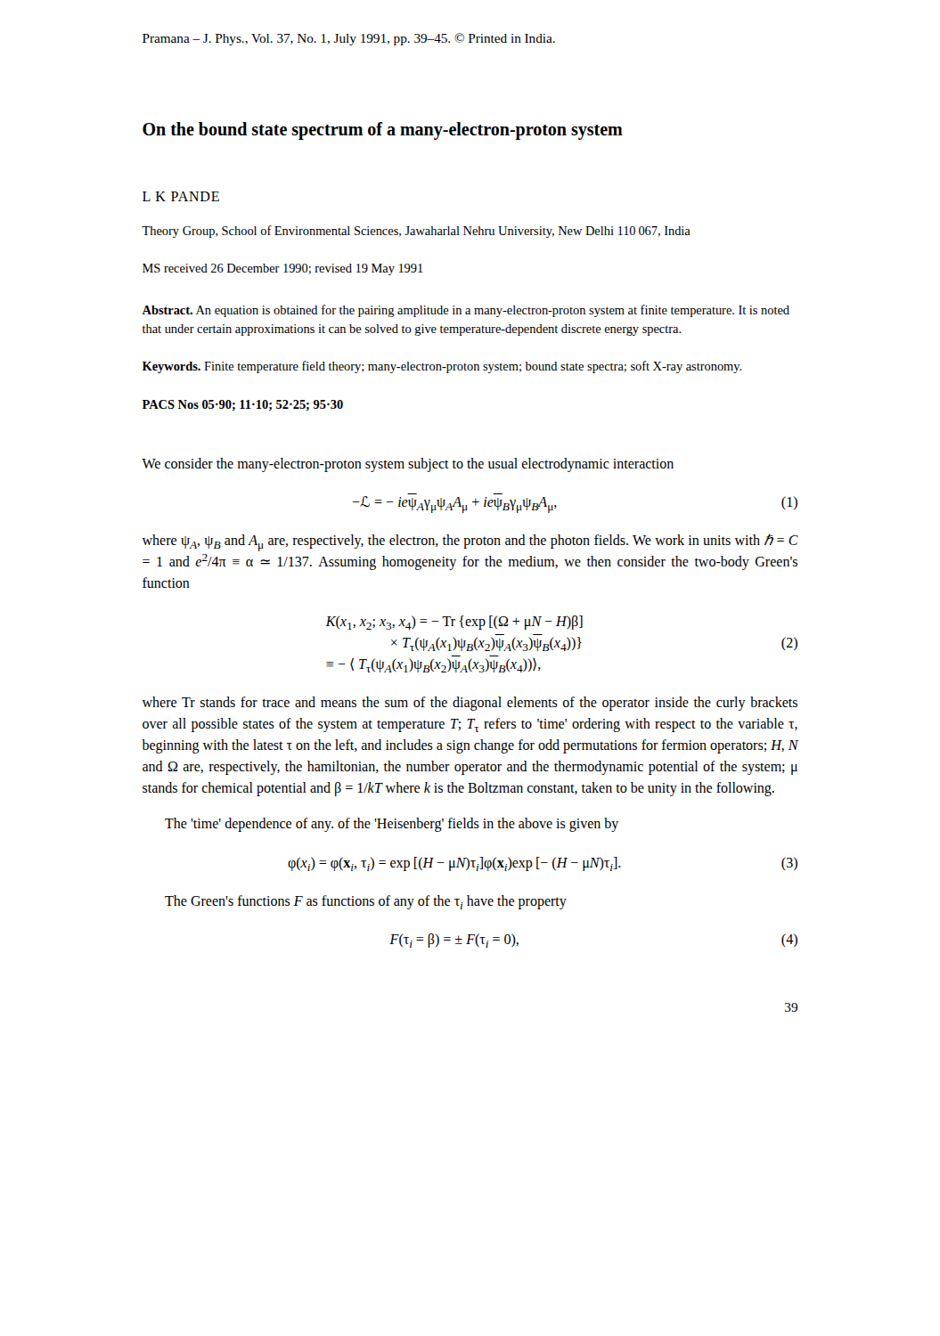Pramana – J. Phys., Vol. 37, No. 1, July 1991, pp. 39–45. © Printed in India.
On the bound state spectrum of a many-electron-proton system
L K PANDE
Theory Group, School of Environmental Sciences, Jawaharlal Nehru University, New Delhi 110 067, India
MS received 26 December 1990; revised 19 May 1991
Abstract. An equation is obtained for the pairing amplitude in a many-electron-proton system at finite temperature. It is noted that under certain approximations it can be solved to give temperature-dependent discrete energy spectra.
Keywords. Finite temperature field theory; many-electron-proton system; bound state spectra; soft X-ray astronomy.
PACS Nos 05·90; 11·10; 52·25; 95·30
We consider the many-electron-proton system subject to the usual electrodynamic interaction
−ℒ = − ie ψAγμψAAμ + ie ψBγμψBAμ,
(1)
where ψA, ψB and Aμ are, respectively, the electron, the proton and the photon fields. We work in units with ℏ = C = 1 and e2/4π ≡ α ≃ 1/137. Assuming homogeneity for the medium, we then consider the two-body Green's function
K(x1, x2; x3, x4) = − Tr {exp [(Ω + μN − H)β]
× Tτ(ψA(x1)ψB(x2)ψA(x3)ψB(x4))}
≡ − ⟨ Tτ(ψA(x1)ψB(x2)ψA(x3)ψB(x4))⟩,
(2)
where Tr stands for trace and means the sum of the diagonal elements of the operator inside the curly brackets over all possible states of the system at temperature T; Tτ refers to 'time' ordering with respect to the variable τ, beginning with the latest τ on the left, and includes a sign change for odd permutations for fermion operators; H, N and Ω are, respectively, the hamiltonian, the number operator and the thermodynamic potential of the system; μ stands for chemical potential and β = 1/kT where k is the Boltzman constant, taken to be unity in the following.
The 'time' dependence of any. of the 'Heisenberg' fields in the above is given by
φ(xi) = φ(xi, τi) = exp [(H − μN)τi]φ(xi)exp [− (H − μN)τi].
(3)
The Green's functions F as functions of any of the τi have the property
F(τi = β) = ± F(τi = 0),
(4)
39